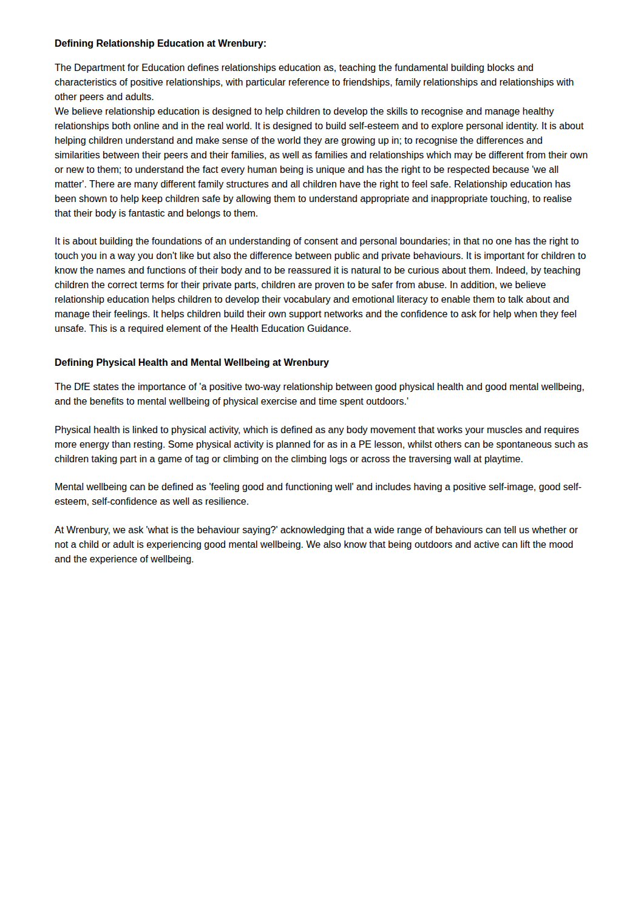Defining Relationship Education at Wrenbury:
The Department for Education defines relationships education as, teaching the fundamental building blocks and characteristics of positive relationships, with particular reference to friendships, family relationships and relationships with other peers and adults.
We believe relationship education is designed to help children to develop the skills to recognise and manage healthy relationships both online and in the real world. It is designed to build self-esteem and to explore personal identity. It is about helping children understand and make sense of the world they are growing up in; to recognise the differences and similarities between their peers and their families, as well as families and relationships which may be different from their own or new to them; to understand the fact every human being is unique and has the right to be respected because 'we all matter'. There are many different family structures and all children have the right to feel safe. Relationship education has been shown to help keep children safe by allowing them to understand appropriate and inappropriate touching, to realise that their body is fantastic and belongs to them.
It is about building the foundations of an understanding of consent and personal boundaries; in that no one has the right to touch you in a way you don't like but also the difference between public and private behaviours. It is important for children to know the names and functions of their body and to be reassured it is natural to be curious about them. Indeed, by teaching children the correct terms for their private parts, children are proven to be safer from abuse. In addition, we believe relationship education helps children to develop their vocabulary and emotional literacy to enable them to talk about and manage their feelings. It helps children build their own support networks and the confidence to ask for help when they feel unsafe. This is a required element of the Health Education Guidance.
Defining Physical Health and Mental Wellbeing at Wrenbury
The DfE states the importance of 'a positive two-way relationship between good physical health and good mental wellbeing, and the benefits to mental wellbeing of physical exercise and time spent outdoors.'
Physical health is linked to physical activity, which is defined as any body movement that works your muscles and requires more energy than resting. Some physical activity is planned for as in a PE lesson, whilst others can be spontaneous such as children taking part in a game of tag or climbing on the climbing logs or across the traversing wall at playtime.
Mental wellbeing can be defined as 'feeling good and functioning well' and includes having a positive self-image, good self-esteem, self-confidence as well as resilience.
At Wrenbury, we ask 'what is the behaviour saying?' acknowledging that a wide range of behaviours can tell us whether or not a child or adult is experiencing good mental wellbeing. We also know that being outdoors and active can lift the mood and the experience of wellbeing.